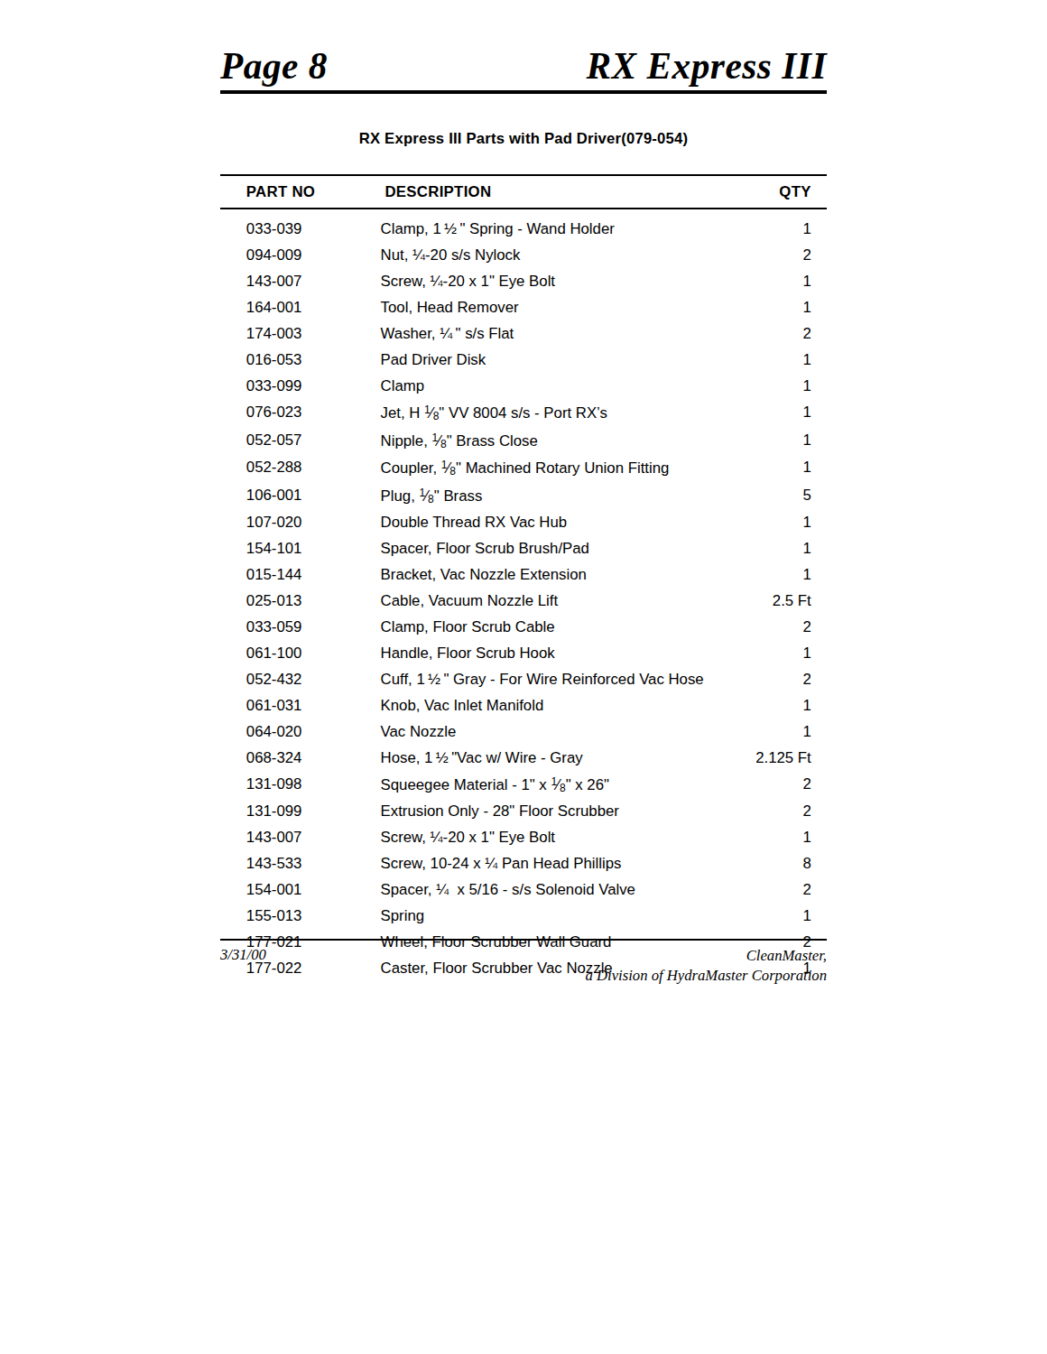Page 8
RX Express III
RX Express III Parts with Pad Driver(079-054)
| PART NO | DESCRIPTION | QTY |
| --- | --- | --- |
| 033-039 | Clamp, 1 ½ " Spring - Wand Holder | 1 |
| 094-009 | Nut, ¼-20 s/s Nylock | 2 |
| 143-007 | Screw, ¼-20 x 1" Eye Bolt | 1 |
| 164-001 | Tool, Head Remover | 1 |
| 174-003 | Washer, ¼ " s/s Flat | 2 |
| 016-053 | Pad Driver Disk | 1 |
| 033-099 | Clamp | 1 |
| 076-023 | Jet, H 1 ⁄ 8 " VV 8004 s/s - Port RX’s | 1 |
| 052-057 | Nipple, 1 ⁄ 8 " Brass Close | 1 |
| 052-288 | Coupler, 1 ⁄ 8 " Machined Rotary Union Fitting | 1 |
| 106-001 | Plug, 1 ⁄ 8 " Brass | 5 |
| 107-020 | Double Thread RX Vac Hub | 1 |
| 154-101 | Spacer, Floor Scrub Brush/Pad | 1 |
| 015-144 | Bracket, Vac Nozzle Extension | 1 |
| 025-013 | Cable, Vacuum Nozzle Lift | 2.5 Ft |
| 033-059 | Clamp, Floor Scrub Cable | 2 |
| 061-100 | Handle, Floor Scrub Hook | 1 |
| 052-432 | Cuff, 1 ½ " Gray - For Wire Reinforced Vac Hose | 2 |
| 061-031 | Knob, Vac Inlet Manifold | 1 |
| 064-020 | Vac Nozzle | 1 |
| 068-324 | Hose, 1 ½ "Vac w/ Wire - Gray | 2.125 Ft |
| 131-098 | Squeegee Material - 1" x 1 ⁄ 8 " x 26" | 2 |
| 131-099 | Extrusion Only - 28" Floor Scrubber | 2 |
| 143-007 | Screw, ¼-20 x 1" Eye Bolt | 1 |
| 143-533 | Screw, 10-24 x ¼ Pan Head Phillips | 8 |
| 154-001 | Spacer, ¼ x 5/16 - s/s Solenoid Valve | 2 |
| 155-013 | Spring | 1 |
| 177-021 | Wheel, Floor Scrubber Wall Guard | 2 |
| 177-022 | Caster, Floor Scrubber Vac Nozzle | 1 |
3/31/00
CleanMaster,
a Division of HydraMaster Corporation